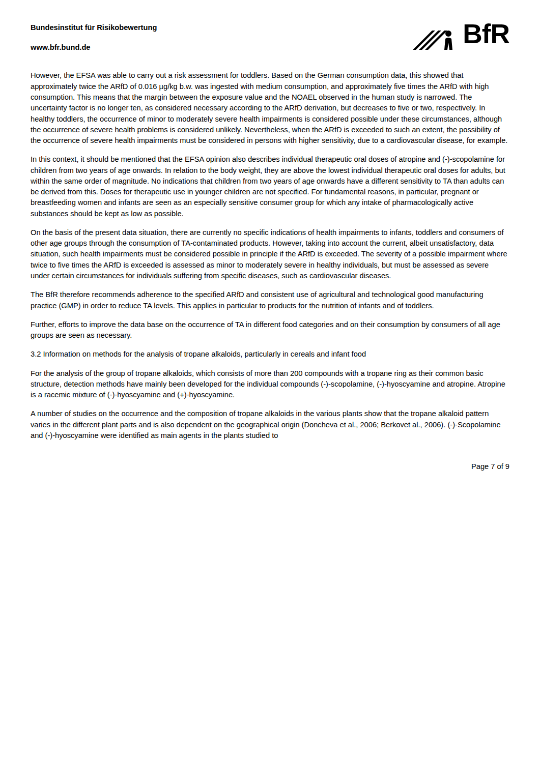Bundesinstitut für Risikobewertung
www.bfr.bund.de
BfR
However, the EFSA was able to carry out a risk assessment for toddlers. Based on the German consumption data, this showed that approximately twice the ARfD of 0.016 µg/kg b.w. was ingested with medium consumption, and approximately five times the ARfD with high consumption. This means that the margin between the exposure value and the NOAEL observed in the human study is narrowed. The uncertainty factor is no longer ten, as considered necessary according to the ARfD derivation, but decreases to five or two, respectively. In healthy toddlers, the occurrence of minor to moderately severe health impairments is considered possible under these circumstances, although the occurrence of severe health problems is considered unlikely. Nevertheless, when the ARfD is exceeded to such an extent, the possibility of the occurrence of severe health impairments must be considered in persons with higher sensitivity, due to a cardiovascular disease, for example.
In this context, it should be mentioned that the EFSA opinion also describes individual therapeutic oral doses of atropine and (-)-scopolamine for children from two years of age onwards. In relation to the body weight, they are above the lowest individual therapeutic oral doses for adults, but within the same order of magnitude. No indications that children from two years of age onwards have a different sensitivity to TA than adults can be derived from this. Doses for therapeutic use in younger children are not specified. For fundamental reasons, in particular, pregnant or breastfeeding women and infants are seen as an especially sensitive consumer group for which any intake of pharmacologically active substances should be kept as low as possible.
On the basis of the present data situation, there are currently no specific indications of health impairments to infants, toddlers and consumers of other age groups through the consumption of TA-contaminated products. However, taking into account the current, albeit unsatisfactory, data situation, such health impairments must be considered possible in principle if the ARfD is exceeded. The severity of a possible impairment where twice to five times the ARfD is exceeded is assessed as minor to moderately severe in healthy individuals, but must be assessed as severe under certain circumstances for individuals suffering from specific diseases, such as cardiovascular diseases.
The BfR therefore recommends adherence to the specified ARfD and consistent use of agricultural and technological good manufacturing practice (GMP) in order to reduce TA levels. This applies in particular to products for the nutrition of infants and of toddlers.
Further, efforts to improve the data base on the occurrence of TA in different food categories and on their consumption by consumers of all age groups are seen as necessary.
3.2 Information on methods for the analysis of tropane alkaloids, particularly in cereals and infant food
For the analysis of the group of tropane alkaloids, which consists of more than 200 compounds with a tropane ring as their common basic structure, detection methods have mainly been developed for the individual compounds (-)-scopolamine, (-)-hyoscyamine and atropine. Atropine is a racemic mixture of (-)-hyoscyamine and (+)-hyoscyamine.
A number of studies on the occurrence and the composition of tropane alkaloids in the various plants show that the tropane alkaloid pattern varies in the different plant parts and is also dependent on the geographical origin (Doncheva et al., 2006; Berkovet al., 2006). (-)-Scopolamine and (-)-hyoscyamine were identified as main agents in the plants studied to
Page 7 of 9